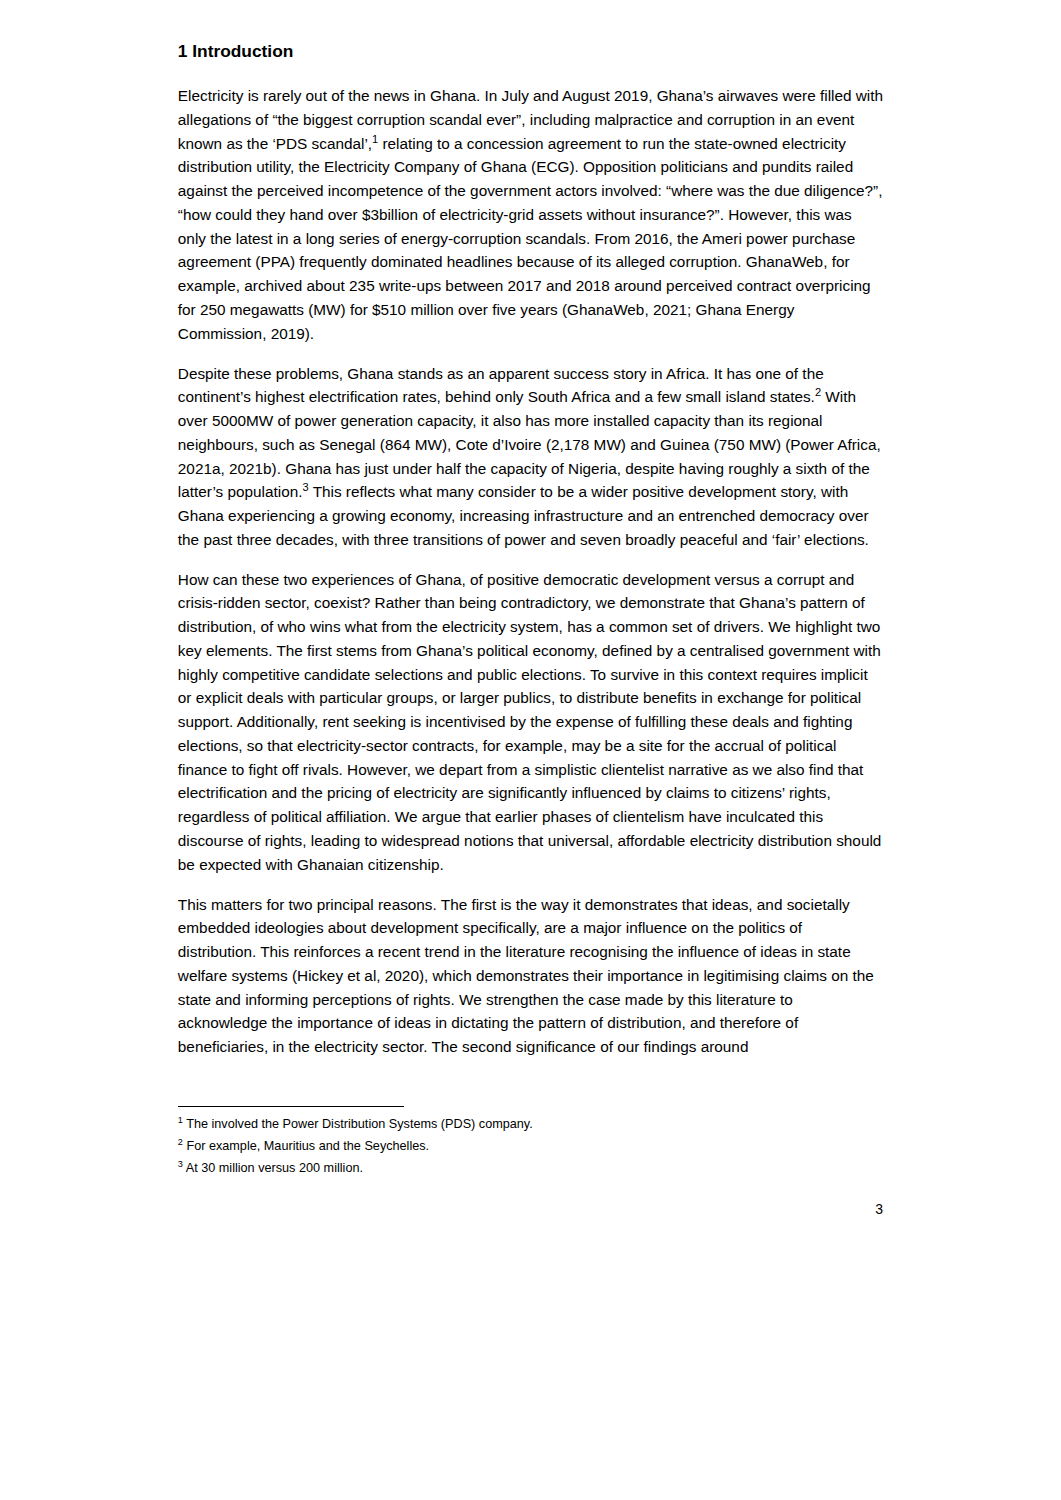1 Introduction
Electricity is rarely out of the news in Ghana. In July and August 2019, Ghana’s airwaves were filled with allegations of “the biggest corruption scandal ever”, including malpractice and corruption in an event known as the ‘PDS scandal’,1 relating to a concession agreement to run the state-owned electricity distribution utility, the Electricity Company of Ghana (ECG). Opposition politicians and pundits railed against the perceived incompetence of the government actors involved: “where was the due diligence?”, “how could they hand over $3billion of electricity-grid assets without insurance?”. However, this was only the latest in a long series of energy-corruption scandals. From 2016, the Ameri power purchase agreement (PPA) frequently dominated headlines because of its alleged corruption. GhanaWeb, for example, archived about 235 write-ups between 2017 and 2018 around perceived contract overpricing for 250 megawatts (MW) for $510 million over five years (GhanaWeb, 2021; Ghana Energy Commission, 2019).
Despite these problems, Ghana stands as an apparent success story in Africa. It has one of the continent’s highest electrification rates, behind only South Africa and a few small island states.2 With over 5000MW of power generation capacity, it also has more installed capacity than its regional neighbours, such as Senegal (864 MW), Cote d’Ivoire (2,178 MW) and Guinea (750 MW) (Power Africa, 2021a, 2021b). Ghana has just under half the capacity of Nigeria, despite having roughly a sixth of the latter’s population.3 This reflects what many consider to be a wider positive development story, with Ghana experiencing a growing economy, increasing infrastructure and an entrenched democracy over the past three decades, with three transitions of power and seven broadly peaceful and ‘fair’ elections.
How can these two experiences of Ghana, of positive democratic development versus a corrupt and crisis-ridden sector, coexist? Rather than being contradictory, we demonstrate that Ghana’s pattern of distribution, of who wins what from the electricity system, has a common set of drivers. We highlight two key elements. The first stems from Ghana’s political economy, defined by a centralised government with highly competitive candidate selections and public elections. To survive in this context requires implicit or explicit deals with particular groups, or larger publics, to distribute benefits in exchange for political support. Additionally, rent seeking is incentivised by the expense of fulfilling these deals and fighting elections, so that electricity-sector contracts, for example, may be a site for the accrual of political finance to fight off rivals. However, we depart from a simplistic clientelist narrative as we also find that electrification and the pricing of electricity are significantly influenced by claims to citizens’ rights, regardless of political affiliation. We argue that earlier phases of clientelism have inculcated this discourse of rights, leading to widespread notions that universal, affordable electricity distribution should be expected with Ghanaian citizenship.
This matters for two principal reasons. The first is the way it demonstrates that ideas, and societally embedded ideologies about development specifically, are a major influence on the politics of distribution. This reinforces a recent trend in the literature recognising the influence of ideas in state welfare systems (Hickey et al, 2020), which demonstrates their importance in legitimising claims on the state and informing perceptions of rights. We strengthen the case made by this literature to acknowledge the importance of ideas in dictating the pattern of distribution, and therefore of beneficiaries, in the electricity sector. The second significance of our findings around
1 The involved the Power Distribution Systems (PDS) company.
2 For example, Mauritius and the Seychelles.
3 At 30 million versus 200 million.
3